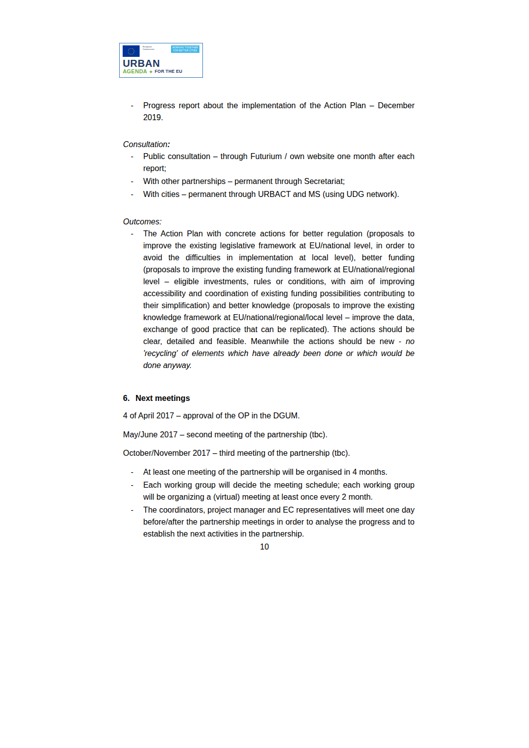European
Commission
WORKING TOGETHER
FOR BETTER CITIES
URBAN
AGENDA ✦ FOR THE EU
Progress report about the implementation of the Action Plan – December 2019.
Consultation:
Public consultation – through Futurium / own website one month after each report;
With other partnerships – permanent through Secretariat;
With cities – permanent through URBACT and MS (using UDG network).
Outcomes:
The Action Plan with concrete actions for better regulation (proposals to improve the existing legislative framework at EU/national level, in order to avoid the difficulties in implementation at local level), better funding (proposals to improve the existing funding framework at EU/national/regional level – eligible investments, rules or conditions, with aim of improving accessibility and coordination of existing funding possibilities contributing to their simplification) and better knowledge (proposals to improve the existing knowledge framework at EU/national/regional/local level – improve the data, exchange of good practice that can be replicated). The actions should be clear, detailed and feasible. Meanwhile the actions should be new - no 'recycling' of elements which have already been done or which would be done anyway.
6. Next meetings
4 of April 2017 – approval of the OP in the DGUM.
May/June 2017 – second meeting of the partnership (tbc).
October/November 2017 – third meeting of the partnership (tbc).
At least one meeting of the partnership will be organised in 4 months.
Each working group will decide the meeting schedule; each working group will be organizing a (virtual) meeting at least once every 2 month.
The coordinators, project manager and EC representatives will meet one day before/after the partnership meetings in order to analyse the progress and to establish the next activities in the partnership.
10